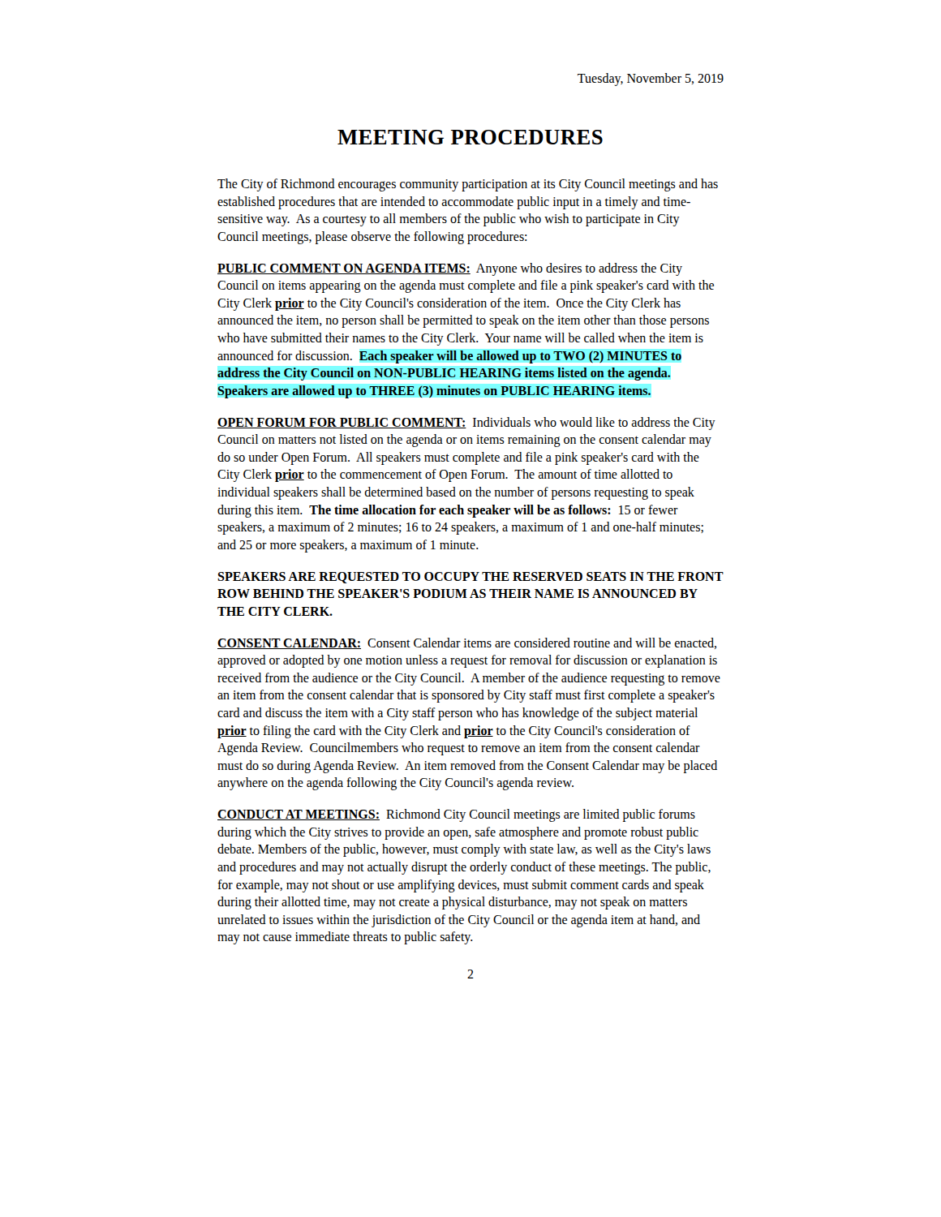Tuesday, November 5, 2019
MEETING PROCEDURES
The City of Richmond encourages community participation at its City Council meetings and has established procedures that are intended to accommodate public input in a timely and time-sensitive way. As a courtesy to all members of the public who wish to participate in City Council meetings, please observe the following procedures:
PUBLIC COMMENT ON AGENDA ITEMS: Anyone who desires to address the City Council on items appearing on the agenda must complete and file a pink speaker's card with the City Clerk prior to the City Council's consideration of the item. Once the City Clerk has announced the item, no person shall be permitted to speak on the item other than those persons who have submitted their names to the City Clerk. Your name will be called when the item is announced for discussion. Each speaker will be allowed up to TWO (2) MINUTES to address the City Council on NON-PUBLIC HEARING items listed on the agenda. Speakers are allowed up to THREE (3) minutes on PUBLIC HEARING items.
OPEN FORUM FOR PUBLIC COMMENT: Individuals who would like to address the City Council on matters not listed on the agenda or on items remaining on the consent calendar may do so under Open Forum. All speakers must complete and file a pink speaker's card with the City Clerk prior to the commencement of Open Forum. The amount of time allotted to individual speakers shall be determined based on the number of persons requesting to speak during this item. The time allocation for each speaker will be as follows: 15 or fewer speakers, a maximum of 2 minutes; 16 to 24 speakers, a maximum of 1 and one-half minutes; and 25 or more speakers, a maximum of 1 minute.
SPEAKERS ARE REQUESTED TO OCCUPY THE RESERVED SEATS IN THE FRONT ROW BEHIND THE SPEAKER'S PODIUM AS THEIR NAME IS ANNOUNCED BY THE CITY CLERK.
CONSENT CALENDAR: Consent Calendar items are considered routine and will be enacted, approved or adopted by one motion unless a request for removal for discussion or explanation is received from the audience or the City Council. A member of the audience requesting to remove an item from the consent calendar that is sponsored by City staff must first complete a speaker's card and discuss the item with a City staff person who has knowledge of the subject material prior to filing the card with the City Clerk and prior to the City Council's consideration of Agenda Review. Councilmembers who request to remove an item from the consent calendar must do so during Agenda Review. An item removed from the Consent Calendar may be placed anywhere on the agenda following the City Council's agenda review.
CONDUCT AT MEETINGS: Richmond City Council meetings are limited public forums during which the City strives to provide an open, safe atmosphere and promote robust public debate. Members of the public, however, must comply with state law, as well as the City's laws and procedures and may not actually disrupt the orderly conduct of these meetings. The public, for example, may not shout or use amplifying devices, must submit comment cards and speak during their allotted time, may not create a physical disturbance, may not speak on matters unrelated to issues within the jurisdiction of the City Council or the agenda item at hand, and may not cause immediate threats to public safety.
2